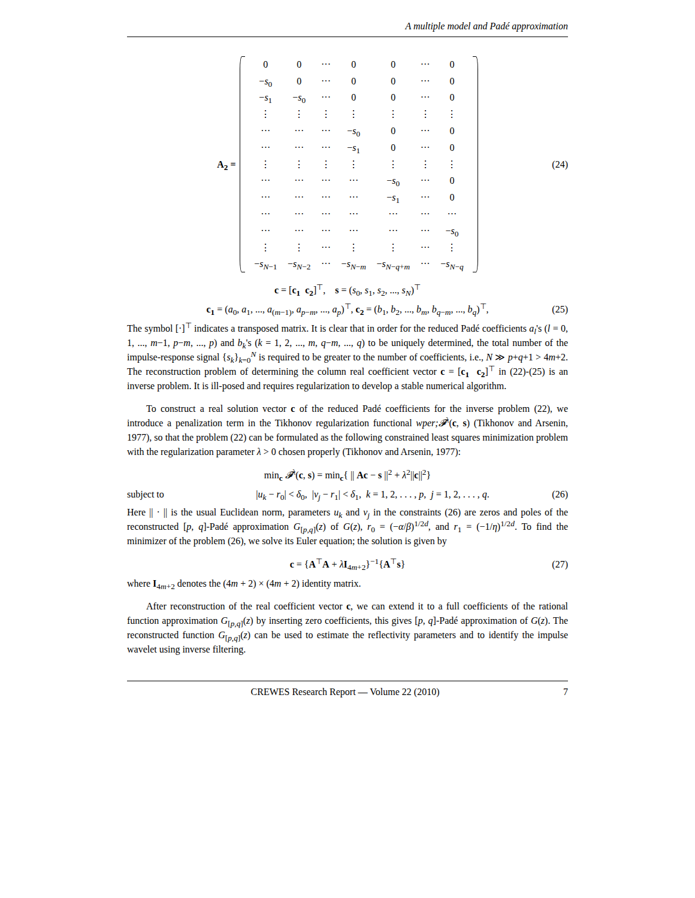A multiple model and Padé approximation
A2 =
| 0 | 0 | ··· | 0 | 0 | ··· | 0 |
| − s 0 | 0 | ··· | 0 | 0 | ··· | 0 |
| − s 1 | − s 0 | ··· | 0 | 0 | ··· | 0 |
| ⋮ | ⋮ | ⋮ | ⋮ | ⋮ | ⋮ | ⋮ |
| ··· | ··· | ··· | − s 0 | 0 | ··· | 0 |
| ··· | ··· | ··· | − s 1 | 0 | ··· | 0 |
| ⋮ | ⋮ | ⋮ | ⋮ | ⋮ | ⋮ | ⋮ |
| ··· | ··· | ··· | ··· | − s 0 | ··· | 0 |
| ··· | ··· | ··· | ··· | − s 1 | ··· | 0 |
| ··· | ··· | ··· | ··· | ··· | ··· | ··· |
| ··· | ··· | ··· | ··· | ··· | ··· | − s 0 |
| ⋮ | ⋮ | ··· | ⋮ | ⋮ | ··· | ⋮ |
| − s N −1 | − s N −2 | ··· | − s N − m | − s N − q + m | ··· | − s N − q |
(24)
c = [c1 c2]⊤, s = (s0, s1, s2, ..., sN)⊤
c1 = (a0, a1, ..., a(m−1), ap−m, ..., ap)⊤, c2 = (b1, b2, ..., bm, bq−m, ..., bq)⊤, (25)
The symbol [·]⊤ indicates a transposed matrix. It is clear that in order for the reduced Padé coefficients al's (l = 0, 1, ..., m−1, p−m, ..., p) and bk's (k = 1, 2, ..., m, q−m, ..., q) to be uniquely determined, the total number of the impulse-response signal {sk}k=0N is required to be greater to the number of coefficients, i.e., N ≫ p+q+1 > 4m+2. The reconstruction problem of determining the column real coefficient vector c = [c1 c2]⊤ in (22)-(25) is an inverse problem. It is ill-posed and requires regularization to develop a stable numerical algorithm.
To construct a real solution vector c of the reduced Padé coefficients for the inverse problem (22), we introduce a penalization term in the Tikhonov regularization functional wper; 𝓕λ(c, s) (Tikhonov and Arsenin, 1977), so that the problem (22) can be formulated as the following constrained least squares minimization problem with the regularization parameter λ > 0 chosen properly (Tikhonov and Arsenin, 1977):
minc 𝓕λ(c, s) = minc{ || Ac − s ||2 + λ2||c||2}
subject to |uk − r0| < δ0, |vj − r1| < δ1, k = 1, 2, . . . , p, j = 1, 2, . . . , q. (26)
Here || · || is the usual Euclidean norm, parameters uk and vj in the constraints (26) are zeros and poles of the reconstructed [p, q]-Padé approximation G[p,q](z) of G(z), r0 = (−α/β)1/2d, and r1 = (−1/η)1/2d. To find the minimizer of the problem (26), we solve its Euler equation; the solution is given by
c = {A⊤A + λI4m+2}−1{A⊤s} (27)
where I4m+2 denotes the (4m + 2) × (4m + 2) identity matrix.
After reconstruction of the real coefficient vector c, we can extend it to a full coefficients of the rational function approximation G[p,q](z) by inserting zero coefficients, this gives [p, q]-Padé approximation of G(z). The reconstructed function G[p,q](z) can be used to estimate the reflectivity parameters and to identify the impulse wavelet using inverse filtering.
CREWES Research Report — Volume 22 (2010) 7